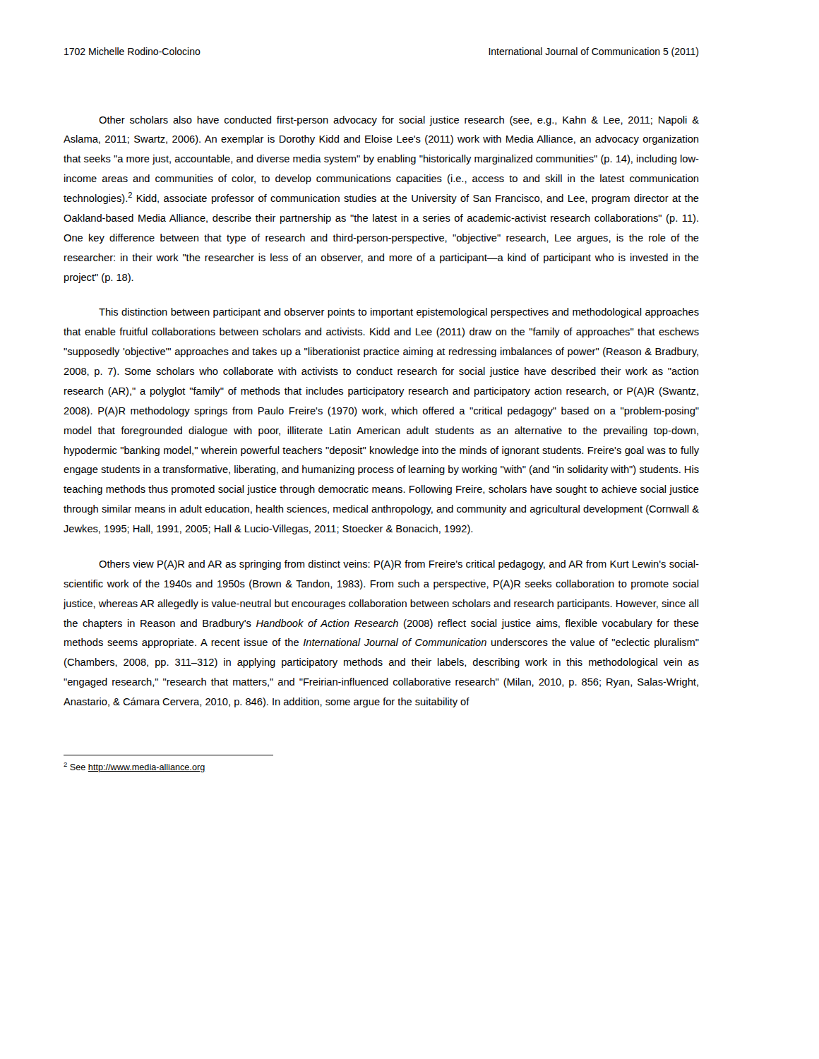1702 Michelle Rodino-Colocino
International Journal of Communication 5 (2011)
Other scholars also have conducted first-person advocacy for social justice research (see, e.g., Kahn & Lee, 2011; Napoli & Aslama, 2011; Swartz, 2006). An exemplar is Dorothy Kidd and Eloise Lee's (2011) work with Media Alliance, an advocacy organization that seeks "a more just, accountable, and diverse media system" by enabling "historically marginalized communities" (p. 14), including low-income areas and communities of color, to develop communications capacities (i.e., access to and skill in the latest communication technologies).2 Kidd, associate professor of communication studies at the University of San Francisco, and Lee, program director at the Oakland-based Media Alliance, describe their partnership as "the latest in a series of academic-activist research collaborations" (p. 11). One key difference between that type of research and third-person-perspective, "objective" research, Lee argues, is the role of the researcher: in their work "the researcher is less of an observer, and more of a participant—a kind of participant who is invested in the project" (p. 18).
This distinction between participant and observer points to important epistemological perspectives and methodological approaches that enable fruitful collaborations between scholars and activists. Kidd and Lee (2011) draw on the "family of approaches" that eschews "supposedly 'objective'" approaches and takes up a "liberationist practice aiming at redressing imbalances of power" (Reason & Bradbury, 2008, p. 7). Some scholars who collaborate with activists to conduct research for social justice have described their work as "action research (AR)," a polyglot "family" of methods that includes participatory research and participatory action research, or P(A)R (Swantz, 2008). P(A)R methodology springs from Paulo Freire's (1970) work, which offered a "critical pedagogy" based on a "problem-posing" model that foregrounded dialogue with poor, illiterate Latin American adult students as an alternative to the prevailing top-down, hypodermic "banking model," wherein powerful teachers "deposit" knowledge into the minds of ignorant students. Freire's goal was to fully engage students in a transformative, liberating, and humanizing process of learning by working "with" (and "in solidarity with") students. His teaching methods thus promoted social justice through democratic means. Following Freire, scholars have sought to achieve social justice through similar means in adult education, health sciences, medical anthropology, and community and agricultural development (Cornwall & Jewkes, 1995; Hall, 1991, 2005; Hall & Lucio-Villegas, 2011; Stoecker & Bonacich, 1992).
Others view P(A)R and AR as springing from distinct veins: P(A)R from Freire's critical pedagogy, and AR from Kurt Lewin's social-scientific work of the 1940s and 1950s (Brown & Tandon, 1983). From such a perspective, P(A)R seeks collaboration to promote social justice, whereas AR allegedly is value-neutral but encourages collaboration between scholars and research participants. However, since all the chapters in Reason and Bradbury's Handbook of Action Research (2008) reflect social justice aims, flexible vocabulary for these methods seems appropriate. A recent issue of the International Journal of Communication underscores the value of "eclectic pluralism" (Chambers, 2008, pp. 311–312) in applying participatory methods and their labels, describing work in this methodological vein as "engaged research," "research that matters," and "Freirian-influenced collaborative research" (Milan, 2010, p. 856; Ryan, Salas-Wright, Anastario, & Cámara Cervera, 2010, p. 846). In addition, some argue for the suitability of
2 See http://www.media-alliance.org